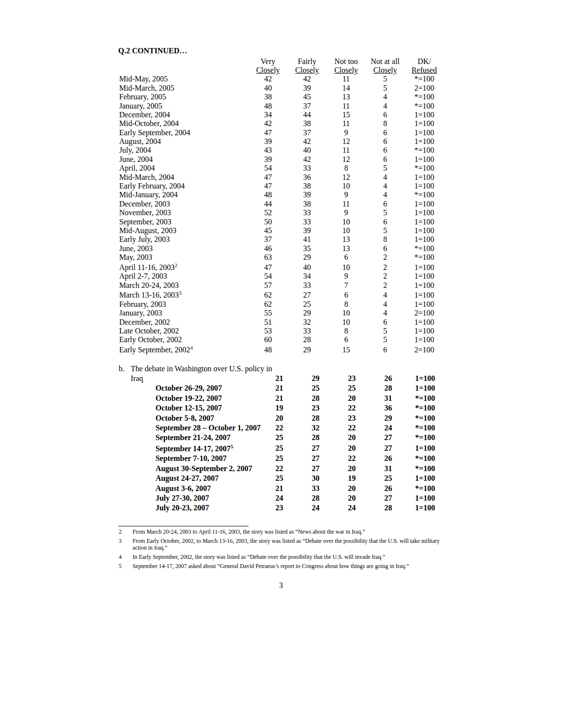Q.2 CONTINUED…
| | Very | Fairly | Not too | Not at all | DK/ |
| --- | --- | --- | --- | --- | --- |
| | Closely | Closely | Closely | Closely | Refused |
| Mid-May, 2005 | 42 | 42 | 11 | 5 | *=100 |
| Mid-March, 2005 | 40 | 39 | 14 | 5 | 2=100 |
| February, 2005 | 38 | 45 | 13 | 4 | *=100 |
| January, 2005 | 48 | 37 | 11 | 4 | *=100 |
| December, 2004 | 34 | 44 | 15 | 6 | 1=100 |
| Mid-October, 2004 | 42 | 38 | 11 | 8 | 1=100 |
| Early September, 2004 | 47 | 37 | 9 | 6 | 1=100 |
| August, 2004 | 39 | 42 | 12 | 6 | 1=100 |
| July, 2004 | 43 | 40 | 11 | 6 | *=100 |
| June, 2004 | 39 | 42 | 12 | 6 | 1=100 |
| April, 2004 | 54 | 33 | 8 | 5 | *=100 |
| Mid-March, 2004 | 47 | 36 | 12 | 4 | 1=100 |
| Early February, 2004 | 47 | 38 | 10 | 4 | 1=100 |
| Mid-January, 2004 | 48 | 39 | 9 | 4 | *=100 |
| December, 2003 | 44 | 38 | 11 | 6 | 1=100 |
| November, 2003 | 52 | 33 | 9 | 5 | 1=100 |
| September, 2003 | 50 | 33 | 10 | 6 | 1=100 |
| Mid-August, 2003 | 45 | 39 | 10 | 5 | 1=100 |
| Early July, 2003 | 37 | 41 | 13 | 8 | 1=100 |
| June, 2003 | 46 | 35 | 13 | 6 | *=100 |
| May, 2003 | 63 | 29 | 6 | 2 | *=100 |
| April 11-16, 2003 2 | 47 | 40 | 10 | 2 | 1=100 |
| April 2-7, 2003 | 54 | 34 | 9 | 2 | 1=100 |
| March 20-24, 2003 | 57 | 33 | 7 | 2 | 1=100 |
| March 13-16, 2003 3 | 62 | 27 | 6 | 4 | 1=100 |
| February, 2003 | 62 | 25 | 8 | 4 | 1=100 |
| January, 2003 | 55 | 29 | 10 | 4 | 2=100 |
| December, 2002 | 51 | 32 | 10 | 6 | 1=100 |
| Late October, 2002 | 53 | 33 | 8 | 5 | 1=100 |
| Early October, 2002 | 60 | 28 | 6 | 5 | 1=100 |
| Early September, 2002 4 | 48 | 29 | 15 | 6 | 2=100 |
| b. | The debate in Washington over U.S. policy in |
| | Iraq | 21 | 29 | 23 | 26 | 1=100 |
| | October 26-29, 2007 | 21 | 25 | 25 | 28 | 1=100 |
| | October 19-22, 2007 | 21 | 28 | 20 | 31 | *=100 |
| | October 12-15, 2007 | 19 | 23 | 22 | 36 | *=100 |
| | October 5-8, 2007 | 20 | 28 | 23 | 29 | *=100 |
| | September 28 – October 1, 2007 | 22 | 32 | 22 | 24 | *=100 |
| | September 21-24, 2007 | 25 | 28 | 20 | 27 | *=100 |
| | September 14-17, 2007 5 | 25 | 27 | 20 | 27 | 1=100 |
| | September 7-10, 2007 | 25 | 27 | 22 | 26 | *=100 |
| | August 30-September 2, 2007 | 22 | 27 | 20 | 31 | *=100 |
| | August 24-27, 2007 | 25 | 30 | 19 | 25 | 1=100 |
| | August 3-6, 2007 | 21 | 33 | 20 | 26 | *=100 |
| | July 27-30, 2007 | 24 | 28 | 20 | 27 | 1=100 |
| | July 20-23, 2007 | 23 | 24 | 24 | 28 | 1=100 |
| 2 | From March 20-24, 2003 to April 11-16, 2003, the story was listed as “News about the war in Iraq.” |
| 3 | From Early October, 2002, to March 13-16, 2003, the story was listed as “Debate over the possibility that the U.S. will take military action in Iraq.” |
| 4 | In Early September, 2002, the story was listed as “Debate over the possibility that the U.S. will invade Iraq.” |
| 5 | September 14-17, 2007 asked about “General David Petraeus’s report to Congress about how things are going in Iraq.” |
3